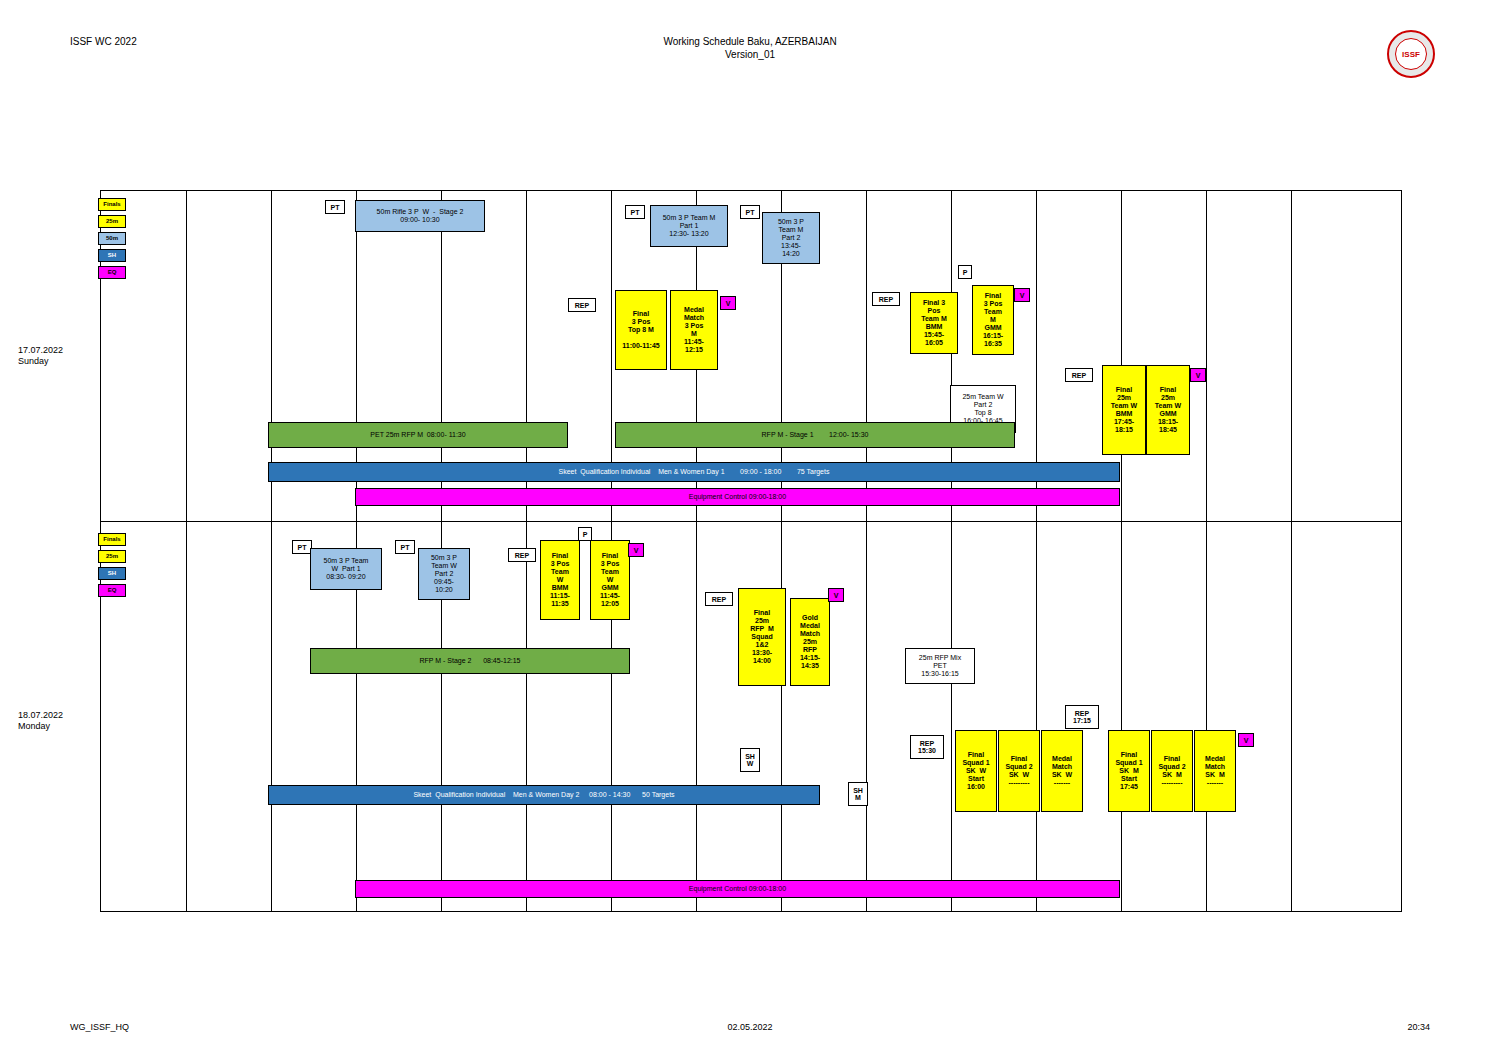ISSF WC 2022
Working Schedule Baku, AZERBAIJAN
Version_01
ISSF
17.07.2022
Sunday
Finals
25m
50m
SH
EQ
PT
50m Rifle 3 P W - Stage 2
09:00- 10:30
PT
50m 3 P Team M
Part 1
12:30- 13:20
PT
50m 3 P
Team M
Part 2
13:45-
14:20
REP
Final
3 Pos
Top 8 M
11:00-11:45
Medal
Match
3 Pos
M
11:45-
12:15
V
REP
Final 3
Pos
Team M
BMM
15:45-
16:05
P
Final
3 Pos
Team
M
GMM
16:15-
16:35
V
25m Team W
Part 2
Top 8
16:00- 16:45
REP
Final
25m
Team W
BMM
17:45-
18:15
Final
25m
Team W
GMM
18:15-
18:45
V
PET 25m RFP M 08:00- 11:30
RFP M - Stage 1 12:00- 15:30
Skeet Qualification Individual Men & Women Day 1 09:00 - 18:00 75 Targets
Equipment Control 09:00-18:00
18.07.2022
Monday
Finals
25m
SH
EQ
PT
50m 3 P Team
W Part 1
08:30- 09:20
PT
50m 3 P
Team W
Part 2
09:45-
10:20
REP
Final
3 Pos
Team
W
BMM
11:15-
11:35
P
Final
3 Pos
Team
W
GMM
11:45-
12:05
V
RFP M - Stage 2 08:45-12:15
REP
Final
25m
RFP M
Squad
1&2
13:30-
14:00
Gold
Medal
Match
25m
RFP
14:15-
14:35
V
25m RFP Mix
PET
15:30-16:15
REP
17:15
SH
W
SH
M
REP
15:30
Final
Squad 1
SK W
Start
16:00
Final
Squad 2
SK W
---------
Medal
Match
SK W
-------
Final
Squad 1
SK M
Start
17:45
Final
Squad 2
SK M
---------
Medal
Match
SK M
-------
V
Skeet Qualification Individual Men & Women Day 2 08:00 - 14:30 50 Targets
Equipment Control 09:00-18:00
WG_ISSF_HQ
02.05.2022
20:34